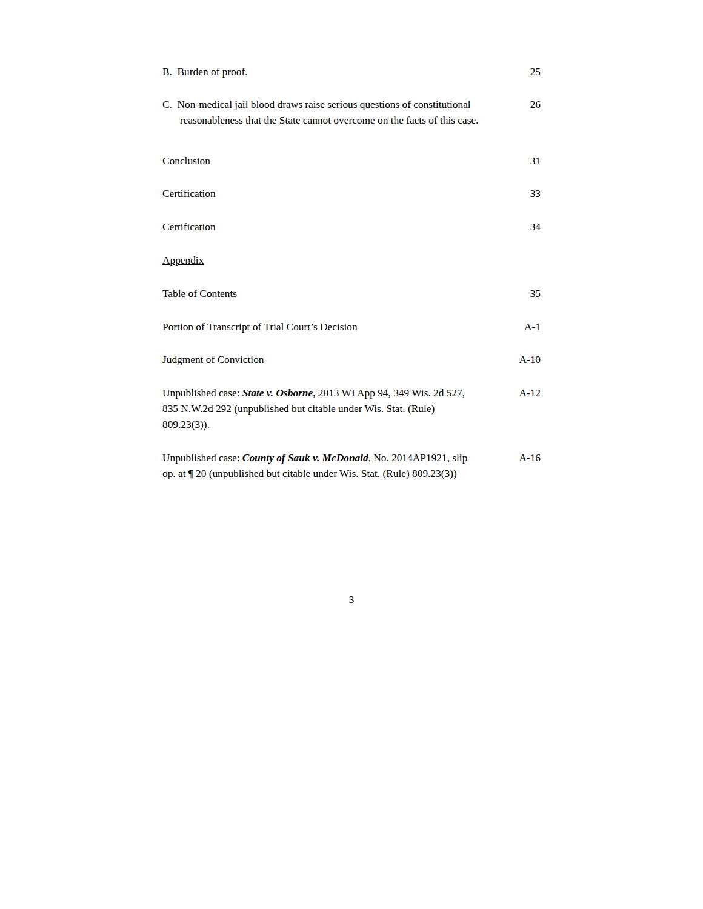| B. Burden of proof. | 25 |
| C. Non-medical jail blood draws raise serious questions of constitutional reasonableness that the State cannot overcome on the facts of this case. | 26 |
| Conclusion | 31 |
| Certification | 33 |
| Certification | 34 |
| Appendix | |
| Table of Contents | 35 |
| Portion of Transcript of Trial Court’s Decision | A-1 |
| Judgment of Conviction | A-10 |
| Unpublished case: State v. Osborne , 2013 WI App 94, 349 Wis. 2d 527, 835 N.W.2d 292 (unpublished but citable under Wis. Stat. (Rule) 809.23(3)). | A-12 |
| Unpublished case: County of Sauk v. McDonald , No. 2014AP1921, slip op. at ¶ 20 (unpublished but citable under Wis. Stat. (Rule) 809.23(3)) | A-16 |
3